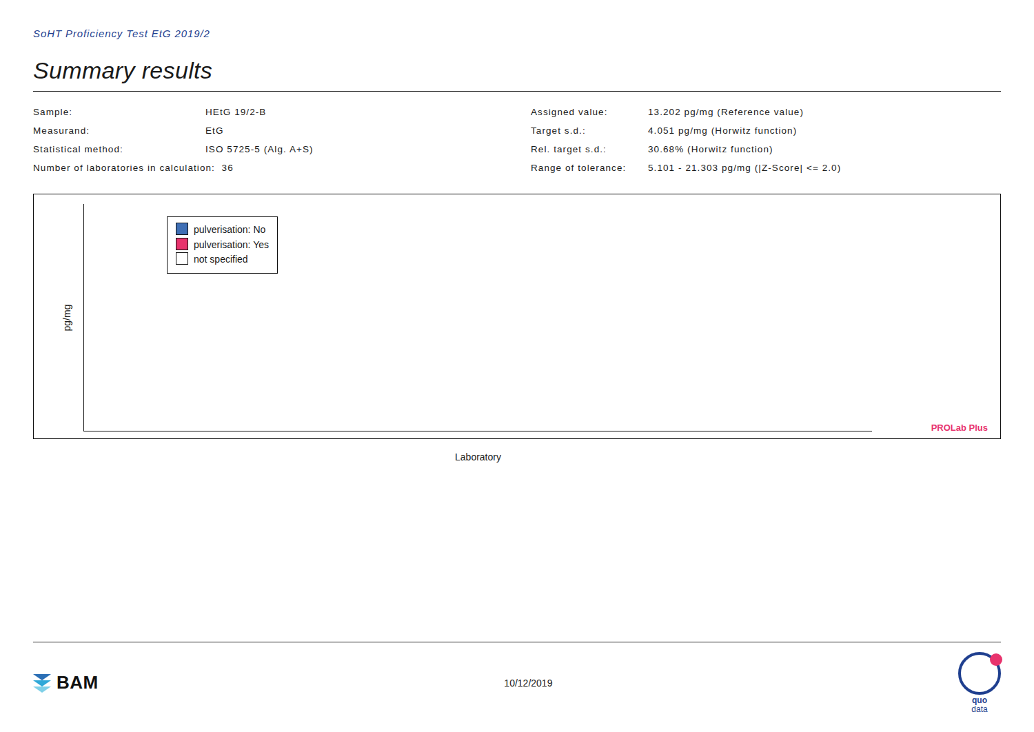SoHT Proficiency Test EtG 2019/2
Summary results
Sample:
HEtG 19/2-B
Measurand:
EtG
Statistical method:
ISO 5725-5 (Alg. A+S)
Number of laboratories in calculation: 36
Assigned value:
13.202 pg/mg (Reference value)
Target s.d.:
4.051 pg/mg (Horwitz function)
Rel. target s.d.:
30.68% (Horwitz function)
Range of tolerance:
5.101 - 21.303 pg/mg (|Z-Score| <= 2.0)
pg/mg
Laboratory
pulverisation: No
pulverisation: Yes
not specified
PROLab Plus
BAM
10/12/2019
quo
data